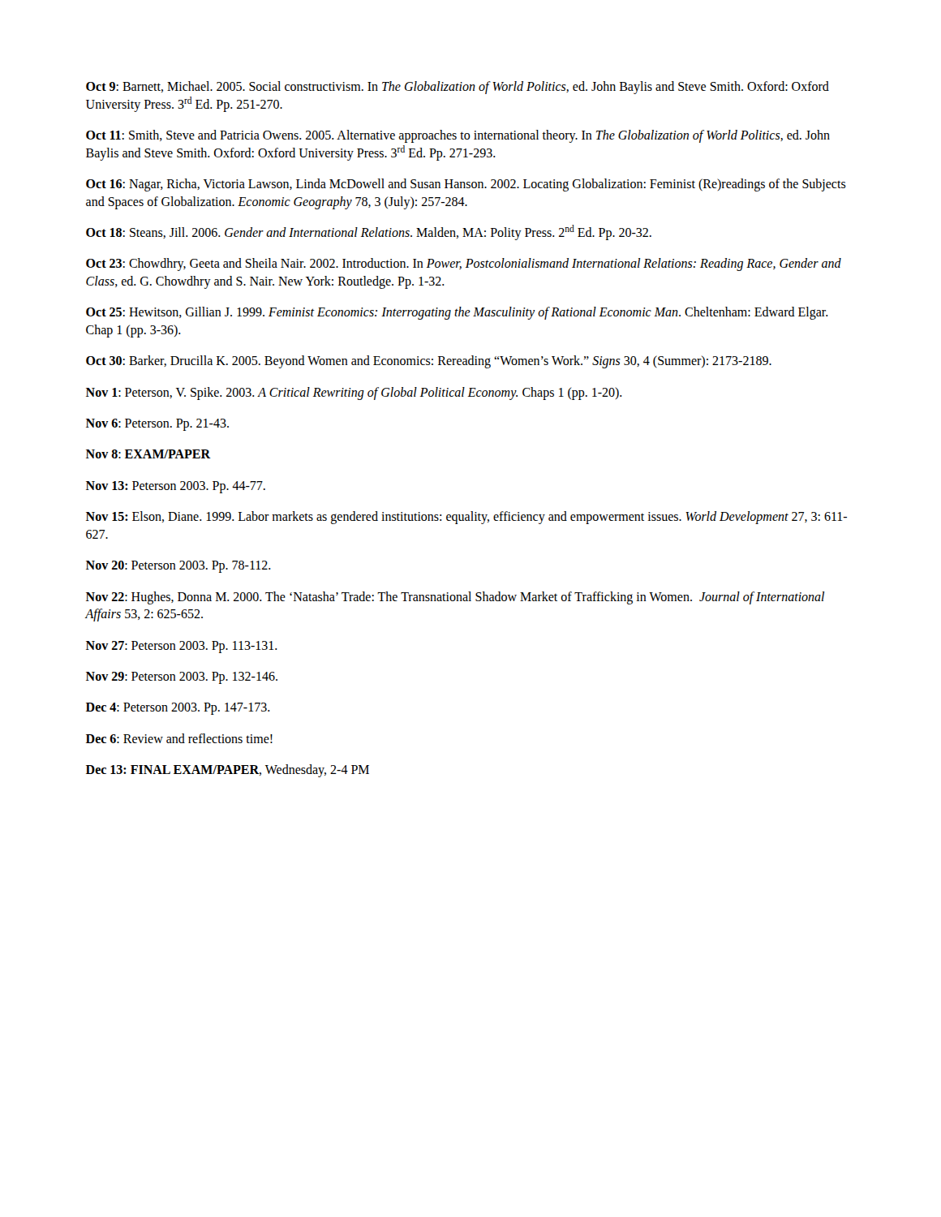Oct 9: Barnett, Michael. 2005. Social constructivism. In The Globalization of World Politics, ed. John Baylis and Steve Smith. Oxford: Oxford University Press. 3rd Ed. Pp. 251-270.
Oct 11: Smith, Steve and Patricia Owens. 2005. Alternative approaches to international theory. In The Globalization of World Politics, ed. John Baylis and Steve Smith. Oxford: Oxford University Press. 3rd Ed. Pp. 271-293.
Oct 16: Nagar, Richa, Victoria Lawson, Linda McDowell and Susan Hanson. 2002. Locating Globalization: Feminist (Re)readings of the Subjects and Spaces of Globalization. Economic Geography 78, 3 (July): 257-284.
Oct 18: Steans, Jill. 2006. Gender and International Relations. Malden, MA: Polity Press. 2nd Ed. Pp. 20-32.
Oct 23: Chowdhry, Geeta and Sheila Nair. 2002. Introduction. In Power, Postcolonialismand International Relations: Reading Race, Gender and Class, ed. G. Chowdhry and S. Nair. New York: Routledge. Pp. 1-32.
Oct 25: Hewitson, Gillian J. 1999. Feminist Economics: Interrogating the Masculinity of Rational Economic Man. Cheltenham: Edward Elgar. Chap 1 (pp. 3-36).
Oct 30: Barker, Drucilla K. 2005. Beyond Women and Economics: Rereading “Women’s Work.” Signs 30, 4 (Summer): 2173-2189.
Nov 1: Peterson, V. Spike. 2003. A Critical Rewriting of Global Political Economy. Chaps 1 (pp. 1-20).
Nov 6: Peterson. Pp. 21-43.
Nov 8: EXAM/PAPER
Nov 13: Peterson 2003. Pp. 44-77.
Nov 15: Elson, Diane. 1999. Labor markets as gendered institutions: equality, efficiency and empowerment issues. World Development 27, 3: 611-627.
Nov 20: Peterson 2003. Pp. 78-112.
Nov 22: Hughes, Donna M. 2000. The ‘Natasha’ Trade: The Transnational Shadow Market of Trafficking in Women. Journal of International Affairs 53, 2: 625-652.
Nov 27: Peterson 2003. Pp. 113-131.
Nov 29: Peterson 2003. Pp. 132-146.
Dec 4: Peterson 2003. Pp. 147-173.
Dec 6: Review and reflections time!
Dec 13: FINAL EXAM/PAPER, Wednesday, 2-4 PM